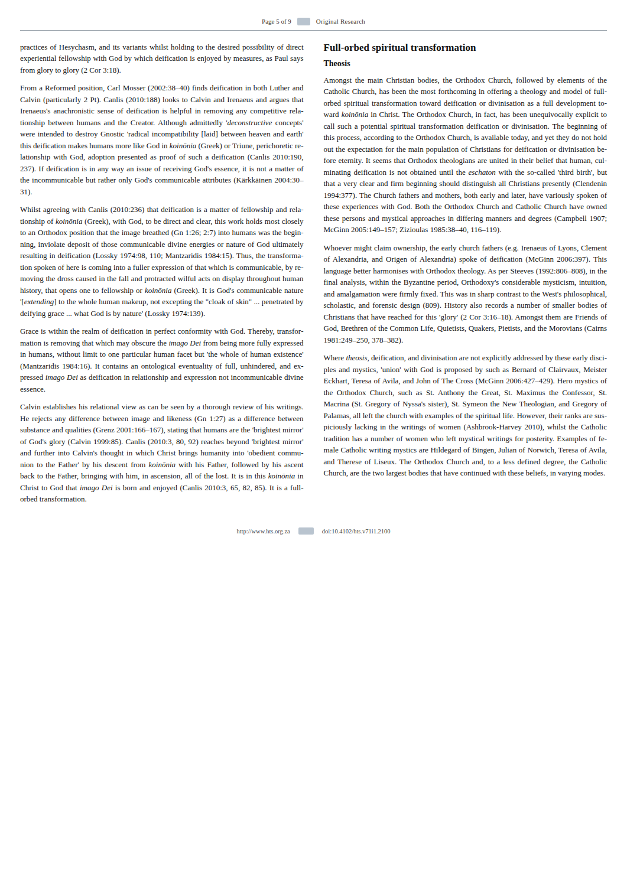Page 5 of 9 Original Research
practices of Hesychasm, and its variants whilst holding to the desired possibility of direct experiential fellowship with God by which deification is enjoyed by measures, as Paul says from glory to glory (2 Cor 3:18).
From a Reformed position, Carl Mosser (2002:38–40) finds deification in both Luther and Calvin (particularly 2 Pt). Canlis (2010:188) looks to Calvin and Irenaeus and argues that Irenaeus's anachronistic sense of deification is helpful in removing any competitive relationship between humans and the Creator. Although admittedly 'deconstructive concepts' were intended to destroy Gnostic 'radical incompatibility [laid] between heaven and earth' this deification makes humans more like God in koinōnia (Greek) or Triune, perichoretic relationship with God, adoption presented as proof of such a deification (Canlis 2010:190, 237). If deification is in any way an issue of receiving God's essence, it is not a matter of the incommunicable but rather only God's communicable attributes (Kärkkäinen 2004:30–31).
Whilst agreeing with Canlis (2010:236) that deification is a matter of fellowship and relationship of koinōnia (Greek), with God, to be direct and clear, this work holds most closely to an Orthodox position that the image breathed (Gn 1:26; 2:7) into humans was the beginning, inviolate deposit of those communicable divine energies or nature of God ultimately resulting in deification (Lossky 1974:98, 110; Mantzaridis 1984:15). Thus, the transformation spoken of here is coming into a fuller expression of that which is communicable, by removing the dross caused in the fall and protracted wilful acts on display throughout human history, that opens one to fellowship or koinōnia (Greek). It is God's communicable nature '[extending] to the whole human makeup, not excepting the "cloak of skin" ... penetrated by deifying grace ... what God is by nature' (Lossky 1974:139).
Grace is within the realm of deification in perfect conformity with God. Thereby, transformation is removing that which may obscure the imago Dei from being more fully expressed in humans, without limit to one particular human facet but 'the whole of human existence' (Mantzaridis 1984:16). It contains an ontological eventuality of full, unhindered, and expressed imago Dei as deification in relationship and expression not incommunicable divine essence.
Calvin establishes his relational view as can be seen by a thorough review of his writings. He rejects any difference between image and likeness (Gn 1:27) as a difference between substance and qualities (Grenz 2001:166–167), stating that humans are the 'brightest mirror' of God's glory (Calvin 1999:85). Canlis (2010:3, 80, 92) reaches beyond 'brightest mirror' and further into Calvin's thought in which Christ brings humanity into 'obedient communion to the Father' by his descent from koinōnia with his Father, followed by his ascent back to the Father, bringing with him, in ascension, all of the lost. It is in this koinōnia in Christ to God that imago Dei is born and enjoyed (Canlis 2010:3, 65, 82, 85). It is a full-orbed transformation.
Full-orbed spiritual transformation
Theosis
Amongst the main Christian bodies, the Orthodox Church, followed by elements of the Catholic Church, has been the most forthcoming in offering a theology and model of full-orbed spiritual transformation toward deification or divinisation as a full development toward koinōnia in Christ. The Orthodox Church, in fact, has been unequivocally explicit to call such a potential spiritual transformation deification or divinisation. The beginning of this process, according to the Orthodox Church, is available today, and yet they do not hold out the expectation for the main population of Christians for deification or divinisation before eternity. It seems that Orthodox theologians are united in their belief that human, culminating deification is not obtained until the eschaton with the so-called 'third birth', but that a very clear and firm beginning should distinguish all Christians presently (Clendenin 1994:377). The Church fathers and mothers, both early and later, have variously spoken of these experiences with God. Both the Orthodox Church and Catholic Church have owned these persons and mystical approaches in differing manners and degrees (Campbell 1907; McGinn 2005:149–157; Zizioulas 1985:38–40, 116–119).
Whoever might claim ownership, the early church fathers (e.g. Irenaeus of Lyons, Clement of Alexandria, and Origen of Alexandria) spoke of deification (McGinn 2006:397). This language better harmonises with Orthodox theology. As per Steeves (1992:806–808), in the final analysis, within the Byzantine period, Orthodoxy's considerable mysticism, intuition, and amalgamation were firmly fixed. This was in sharp contrast to the West's philosophical, scholastic, and forensic design (809). History also records a number of smaller bodies of Christians that have reached for this 'glory' (2 Cor 3:16–18). Amongst them are Friends of God, Brethren of the Common Life, Quietists, Quakers, Pietists, and the Morovians (Cairns 1981:249–250, 378–382).
Where theosis, deification, and divinisation are not explicitly addressed by these early disciples and mystics, 'union' with God is proposed by such as Bernard of Clairvaux, Meister Eckhart, Teresa of Avila, and John of The Cross (McGinn 2006:427–429). Hero mystics of the Orthodox Church, such as St. Anthony the Great, St. Maximus the Confessor, St. Macrina (St. Gregory of Nyssa's sister), St. Symeon the New Theologian, and Gregory of Palamas, all left the church with examples of the spiritual life. However, their ranks are suspiciously lacking in the writings of women (Ashbrook-Harvey 2010), whilst the Catholic tradition has a number of women who left mystical writings for posterity. Examples of female Catholic writing mystics are Hildegard of Bingen, Julian of Norwich, Teresa of Avila, and Therese of Liseux. The Orthodox Church and, to a less defined degree, the Catholic Church, are the two largest bodies that have continued with these beliefs, in varying modes.
http://www.hts.org.za doi:10.4102/hts.v71i1.2100